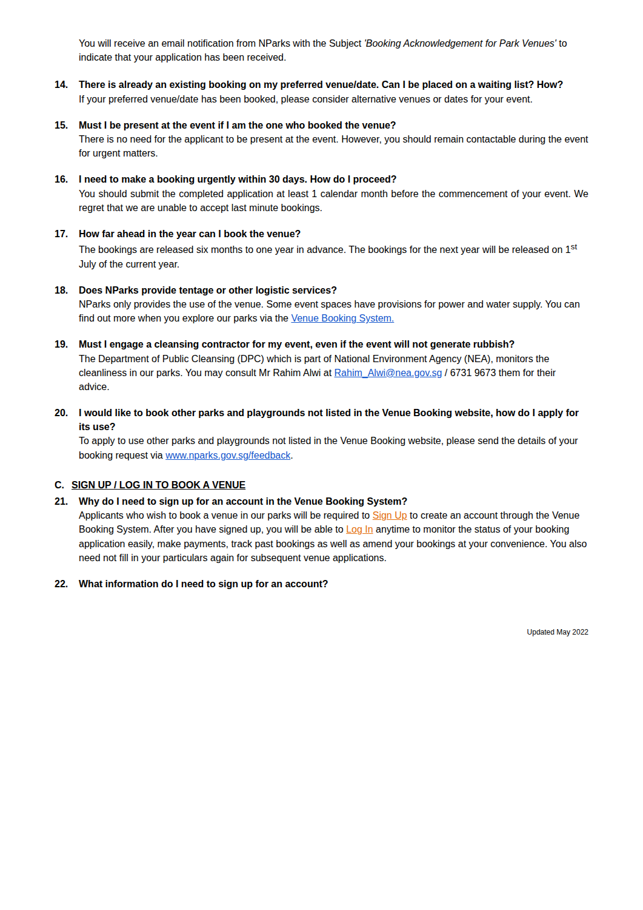You will receive an email notification from NParks with the Subject 'Booking Acknowledgement for Park Venues' to indicate that your application has been received.
14.
There is already an existing booking on my preferred venue/date. Can I be placed on a waiting list? How?
If your preferred venue/date has been booked, please consider alternative venues or dates for your event.
15.
Must I be present at the event if I am the one who booked the venue?
There is no need for the applicant to be present at the event. However, you should remain contactable during the event for urgent matters.
16.
I need to make a booking urgently within 30 days. How do I proceed?
You should submit the completed application at least 1 calendar month before the commencement of your event. We regret that we are unable to accept last minute bookings.
17.
How far ahead in the year can I book the venue?
The bookings are released six months to one year in advance. The bookings for the next year will be released on 1st July of the current year.
18.
Does NParks provide tentage or other logistic services?
NParks only provides the use of the venue. Some event spaces have provisions for power and water supply. You can find out more when you explore our parks via the Venue Booking System.
19.
Must I engage a cleansing contractor for my event, even if the event will not generate rubbish?
The Department of Public Cleansing (DPC) which is part of National Environment Agency (NEA), monitors the cleanliness in our parks. You may consult Mr Rahim Alwi at Rahim_Alwi@nea.gov.sg / 6731 9673 them for their advice.
20.
I would like to book other parks and playgrounds not listed in the Venue Booking website, how do I apply for its use?
To apply to use other parks and playgrounds not listed in the Venue Booking website, please send the details of your booking request via www.nparks.gov.sg/feedback.
C. SIGN UP / LOG IN TO BOOK A VENUE
21.
Why do I need to sign up for an account in the Venue Booking System?
Applicants who wish to book a venue in our parks will be required to Sign Up to create an account through the Venue Booking System. After you have signed up, you will be able to Log In anytime to monitor the status of your booking application easily, make payments, track past bookings as well as amend your bookings at your convenience. You also need not fill in your particulars again for subsequent venue applications.
22.
What information do I need to sign up for an account?
Updated May 2022